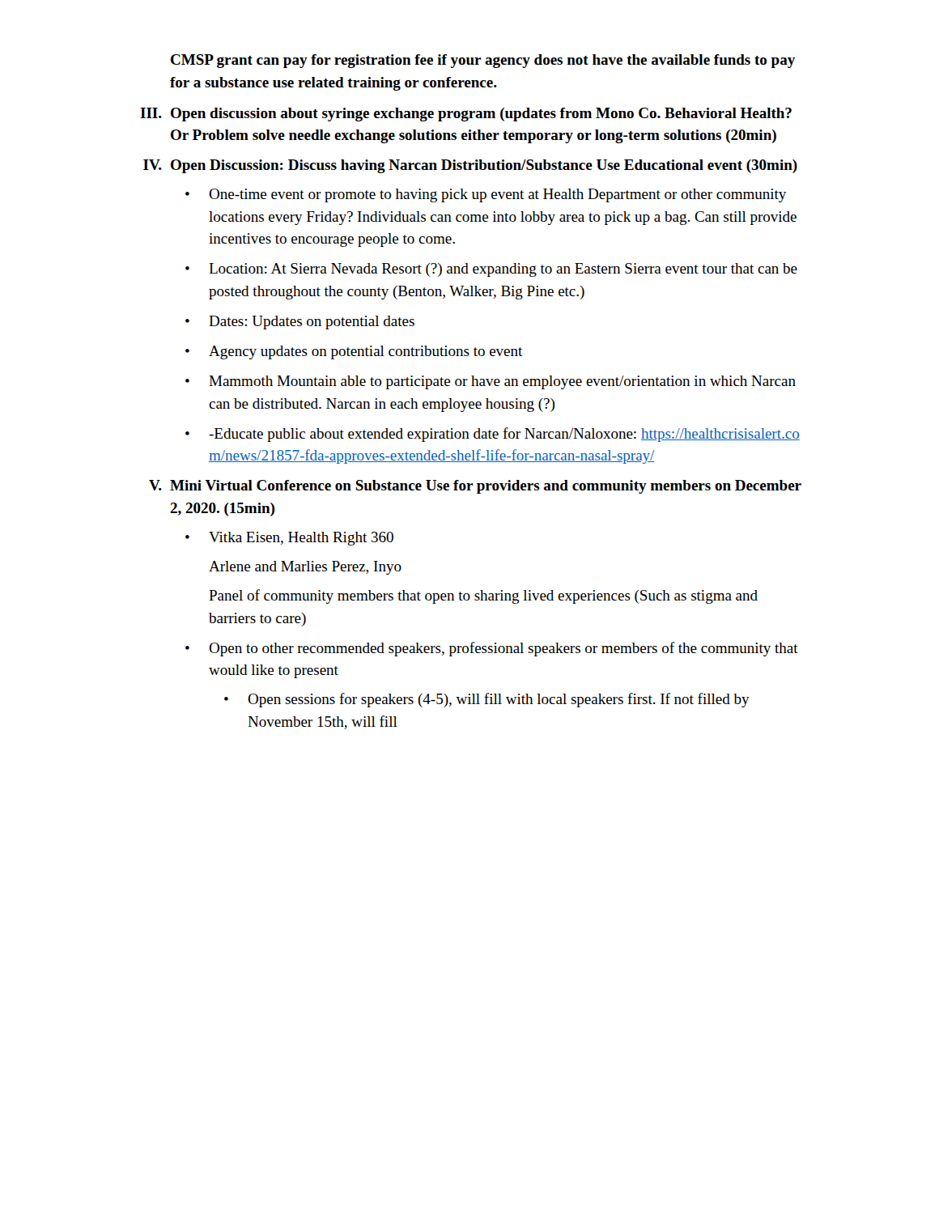CMSP grant can pay for registration fee if your agency does not have the available funds to pay for a substance use related training or conference.
III. Open discussion about syringe exchange program (updates from Mono Co. Behavioral Health? Or Problem solve needle exchange solutions either temporary or long-term solutions (20min)
IV. Open Discussion: Discuss having Narcan Distribution/Substance Use Educational event (30min)
One-time event or promote to having pick up event at Health Department or other community locations every Friday? Individuals can come into lobby area to pick up a bag. Can still provide incentives to encourage people to come.
Location: At Sierra Nevada Resort (?) and expanding to an Eastern Sierra event tour that can be posted throughout the county (Benton, Walker, Big Pine etc.)
Dates: Updates on potential dates
Agency updates on potential contributions to event
Mammoth Mountain able to participate or have an employee event/orientation in which Narcan can be distributed. Narcan in each employee housing (?)
-Educate public about extended expiration date for Narcan/Naloxone: https://healthcrisisalert.com/news/21857-fda-approves-extended-shelf-life-for-narcan-nasal-spray/
V. Mini Virtual Conference on Substance Use for providers and community members on December 2, 2020. (15min)
Vitka Eisen, Health Right 360
Arlene and Marlies Perez, Inyo
Panel of community members that open to sharing lived experiences (Such as stigma and barriers to care)
Open to other recommended speakers, professional speakers or members of the community that would like to present
Open sessions for speakers (4-5), will fill with local speakers first. If not filled by November 15th, will fill